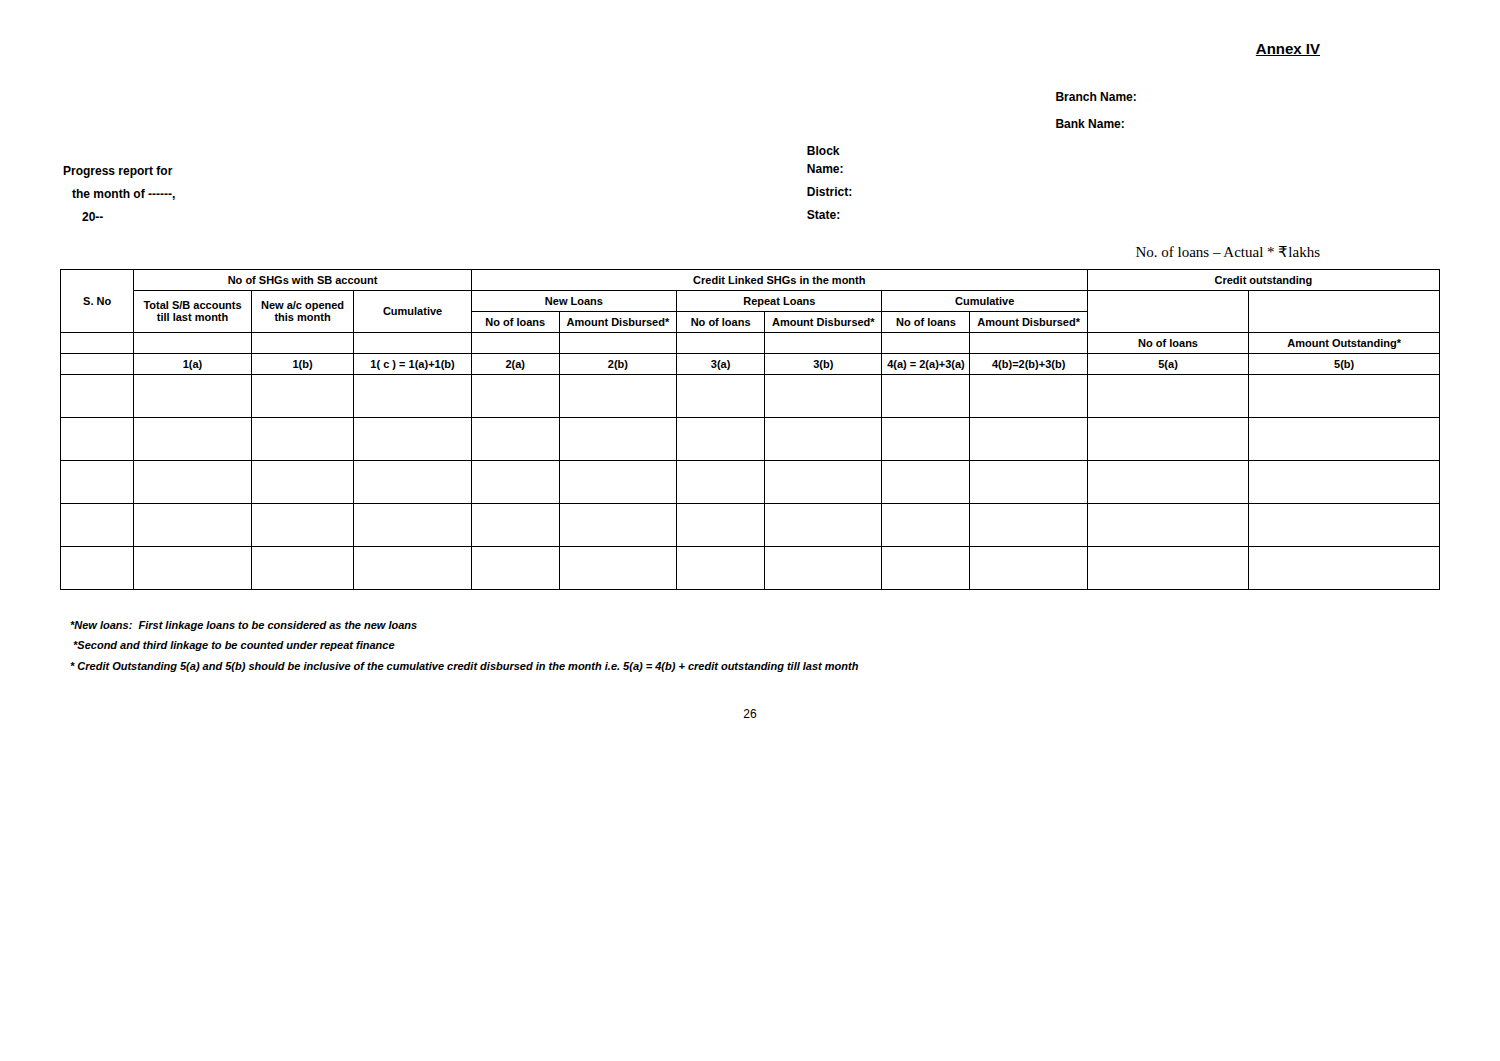Annex IV
| | | | Branch Name: |
| | | | Bank Name: |
| | | Block | |
| Progress report for | | Name: | |
| the month of ------, | | District: | |
| 20-- | | State: | |
No. of loans – Actual * ₹lakhs
| S. No | No of SHGs with SB account | Credit Linked SHGs in the month | Credit outstanding |
| --- | --- | --- | --- |
| Total S/B accounts till last month | New a/c opened this month | Cumulative | New Loans | Repeat Loans | Cumulative | | |
| No of loans | Amount Disbursed* | No of loans | Amount Disbursed* | No of loans | Amount Disbursed* |
| | | | | | | | | | | No of loans | Amount Outstanding* |
| | 1(a) | 1(b) | 1( c ) = 1(a)+1(b) | 2(a) | 2(b) | 3(a) | 3(b) | 4(a) = 2(a)+3(a) | 4(b)=2(b)+3(b) | 5(a) | 5(b) |
*New loans: First linkage loans to be considered as the new loans
*Second and third linkage to be counted under repeat finance
* Credit Outstanding 5(a) and 5(b) should be inclusive of the cumulative credit disbursed in the month i.e. 5(a) = 4(b) + credit outstanding till last month
26